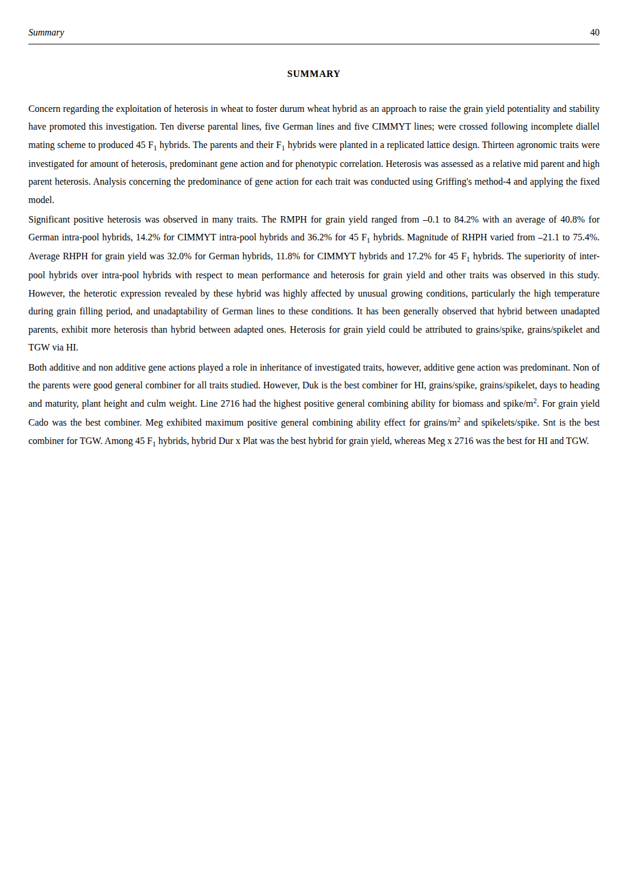Summary 40
SUMMARY
Concern regarding the exploitation of heterosis in wheat to foster durum wheat hybrid as an approach to raise the grain yield potentiality and stability have promoted this investigation. Ten diverse parental lines, five German lines and five CIMMYT lines; were crossed following incomplete diallel mating scheme to produced 45 F1 hybrids. The parents and their F1 hybrids were planted in a replicated lattice design. Thirteen agronomic traits were investigated for amount of heterosis, predominant gene action and for phenotypic correlation. Heterosis was assessed as a relative mid parent and high parent heterosis. Analysis concerning the predominance of gene action for each trait was conducted using Griffing's method-4 and applying the fixed model.
Significant positive heterosis was observed in many traits. The RMPH for grain yield ranged from –0.1 to 84.2% with an average of 40.8% for German intra-pool hybrids, 14.2% for CIMMYT intra-pool hybrids and 36.2% for 45 F1 hybrids. Magnitude of RHPH varied from –21.1 to 75.4%. Average RHPH for grain yield was 32.0% for German hybrids, 11.8% for CIMMYT hybrids and 17.2% for 45 F1 hybrids. The superiority of inter-pool hybrids over intra-pool hybrids with respect to mean performance and heterosis for grain yield and other traits was observed in this study. However, the heterotic expression revealed by these hybrid was highly affected by unusual growing conditions, particularly the high temperature during grain filling period, and unadaptability of German lines to these conditions. It has been generally observed that hybrid between unadapted parents, exhibit more heterosis than hybrid between adapted ones. Heterosis for grain yield could be attributed to grains/spike, grains/spikelet and TGW via HI.
Both additive and non additive gene actions played a role in inheritance of investigated traits, however, additive gene action was predominant. Non of the parents were good general combiner for all traits studied. However, Duk is the best combiner for HI, grains/spike, grains/spikelet, days to heading and maturity, plant height and culm weight. Line 2716 had the highest positive general combining ability for biomass and spike/m2. For grain yield Cado was the best combiner. Meg exhibited maximum positive general combining ability effect for grains/m2 and spikelets/spike. Snt is the best combiner for TGW. Among 45 F1 hybrids, hybrid Dur x Plat was the best hybrid for grain yield, whereas Meg x 2716 was the best for HI and TGW.